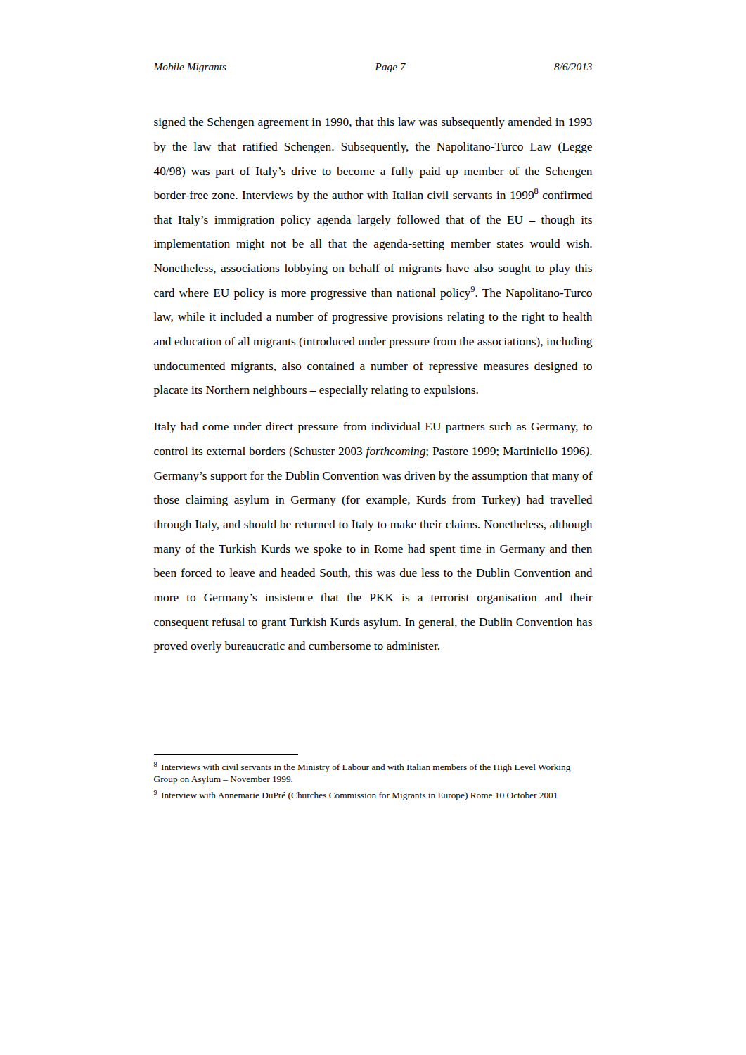Mobile Migrants
Page 7
8/6/2013
signed the Schengen agreement in 1990, that this law was subsequently amended in 1993 by the law that ratified Schengen. Subsequently, the Napolitano-Turco Law (Legge 40/98) was part of Italy’s drive to become a fully paid up member of the Schengen border-free zone. Interviews by the author with Italian civil servants in 19998 confirmed that Italy’s immigration policy agenda largely followed that of the EU – though its implementation might not be all that the agenda-setting member states would wish. Nonetheless, associations lobbying on behalf of migrants have also sought to play this card where EU policy is more progressive than national policy9. The Napolitano-Turco law, while it included a number of progressive provisions relating to the right to health and education of all migrants (introduced under pressure from the associations), including undocumented migrants, also contained a number of repressive measures designed to placate its Northern neighbours – especially relating to expulsions.
Italy had come under direct pressure from individual EU partners such as Germany, to control its external borders (Schuster 2003 forthcoming; Pastore 1999; Martiniello 1996). Germany’s support for the Dublin Convention was driven by the assumption that many of those claiming asylum in Germany (for example, Kurds from Turkey) had travelled through Italy, and should be returned to Italy to make their claims. Nonetheless, although many of the Turkish Kurds we spoke to in Rome had spent time in Germany and then been forced to leave and headed South, this was due less to the Dublin Convention and more to Germany’s insistence that the PKK is a terrorist organisation and their consequent refusal to grant Turkish Kurds asylum. In general, the Dublin Convention has proved overly bureaucratic and cumbersome to administer.
8 Interviews with civil servants in the Ministry of Labour and with Italian members of the High Level Working Group on Asylum – November 1999.
9 Interview with Annemarie DuPré (Churches Commission for Migrants in Europe) Rome 10 October 2001